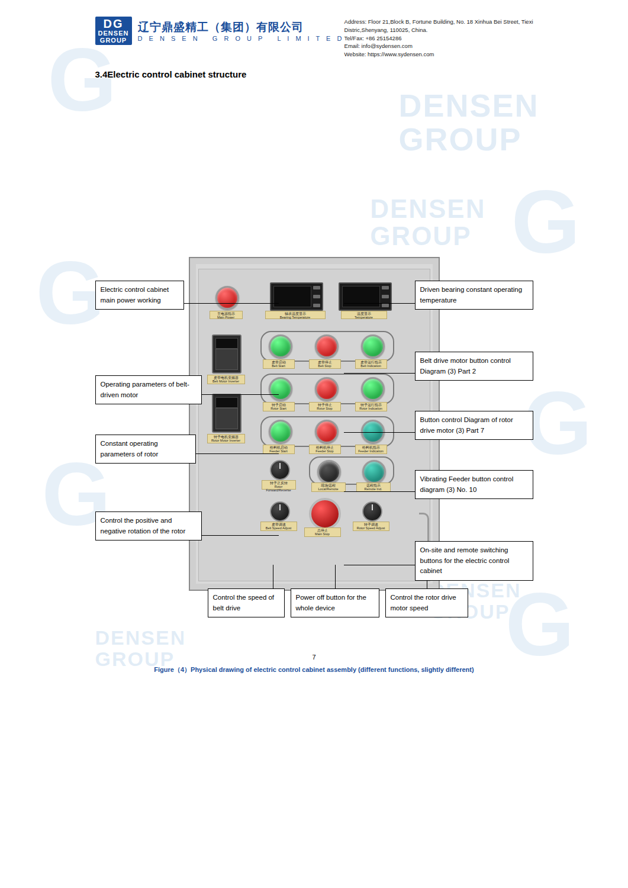DENSEN GROUP
DENSEN GROUP
DENSEN GROUP
DENSEN GROUP
G
G
G
G
G
G
DG DENSEN GROUP
辽宁鼎盛精工（集团）有限公司
D E N S E N G R O U P L I M I T E D
Address: Floor 21,Block B, Fortune Building, No. 18 Xinhua Bei Street, Tiexi
Distric,Shenyang, 110025, China.
Tel/Fax: +86 25154286
Email: info@sydensen.com
Website: https://www.sydensen.com
3.4Electric control cabinet structure
主电源指示
Main Power
轴承温度显示
Bearing Temperature
温度显示
Temperature
皮带电机变频器
Belt Motor Inverter
转子电机变频器
Rotor Motor Inverter
皮带启动
Belt Start
皮带停止
Belt Stop
皮带运行指示
Belt Indication
转子启动
Rotor Start
转子停止
Rotor Stop
转子运行指示
Rotor Indication
给料机启动
Feeder Start
给料机停止
Feeder Stop
给料机指示
Feeder Indication
转子正反转
Rotor Forward/Reverse
现场/远程
Local/Remote
远程指示
Remote Ind.
皮带调速
Belt Speed Adjust
总停止
Main Stop
转子调速
Rotor Speed Adjust
Electric control cabinet main power working
Operating parameters of belt-driven motor
Constant operating parameters of rotor
Control the positive and negative rotation of the rotor
Control the speed of belt drive
Power off button for the whole device
Control the rotor drive motor speed
Driven bearing constant operating temperature
Belt drive motor button control Diagram (3) Part 2
Button control Diagram of rotor drive motor (3) Part 7
Vibrating Feeder button control diagram (3) No. 10
On-site and remote switching buttons for the electric control cabinet
Figure（4）Physical drawing of electric control cabinet assembly (different functions, slightly different)
7